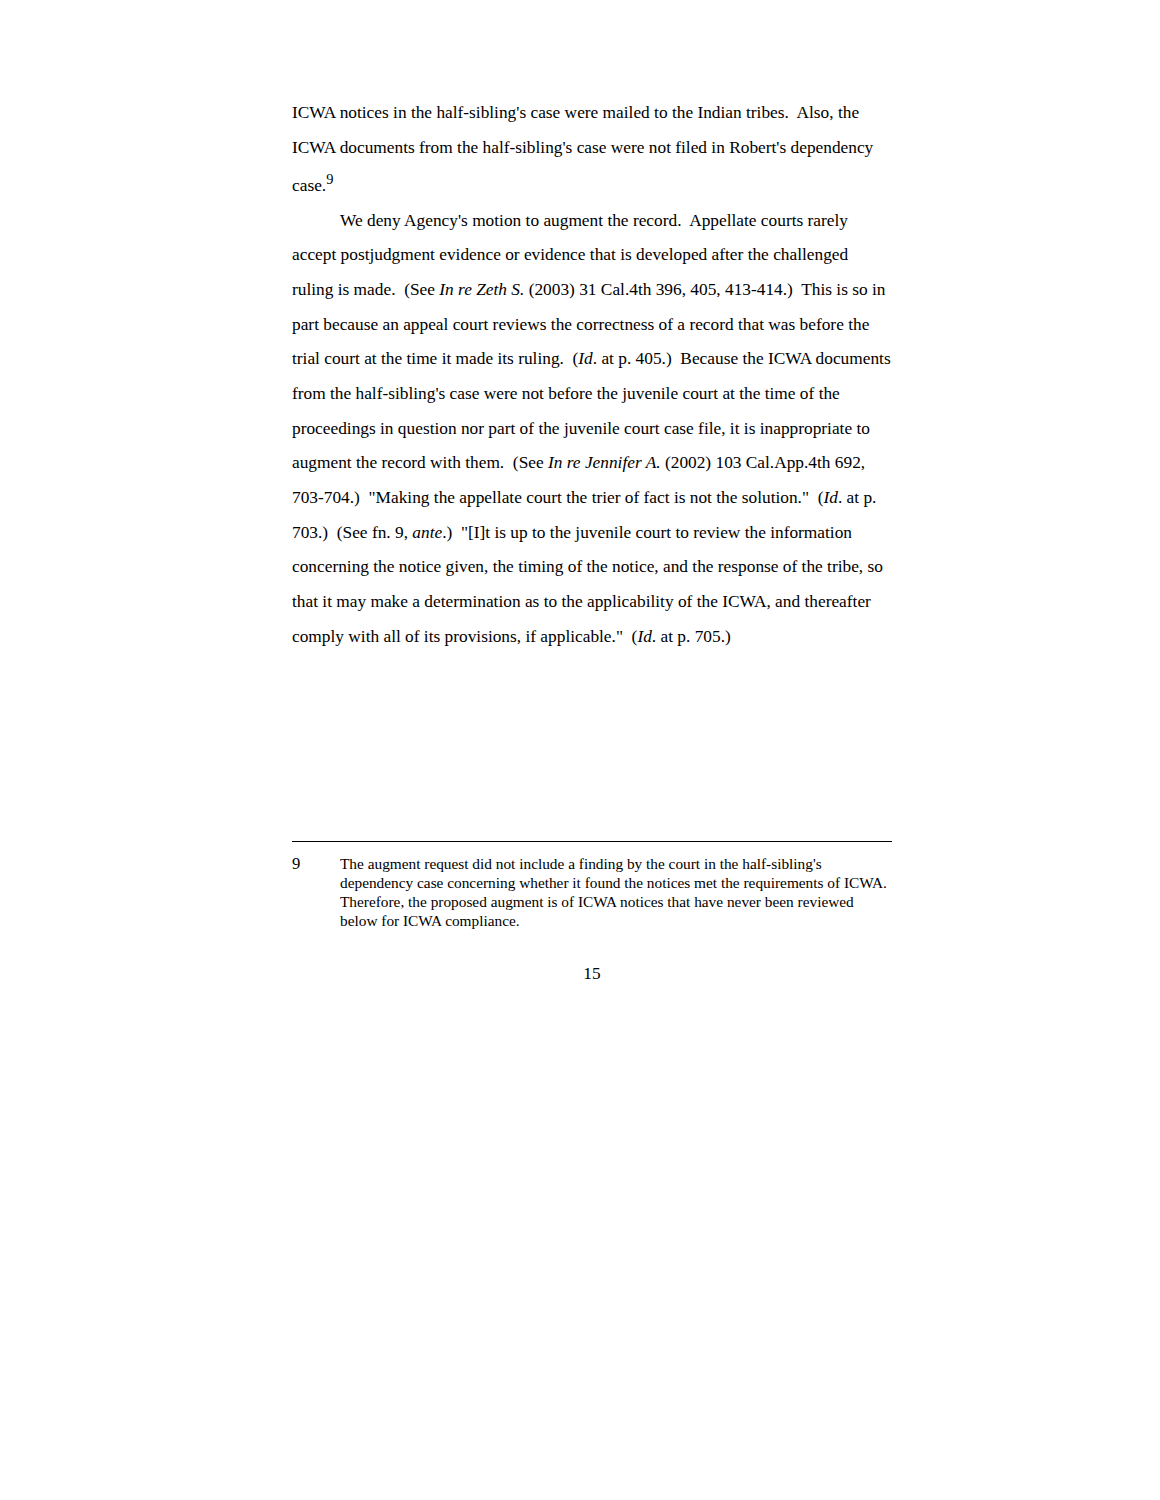ICWA notices in the half-sibling's case were mailed to the Indian tribes. Also, the ICWA documents from the half-sibling's case were not filed in Robert's dependency case.9
We deny Agency's motion to augment the record. Appellate courts rarely accept postjudgment evidence or evidence that is developed after the challenged ruling is made. (See In re Zeth S. (2003) 31 Cal.4th 396, 405, 413-414.) This is so in part because an appeal court reviews the correctness of a record that was before the trial court at the time it made its ruling. (Id. at p. 405.) Because the ICWA documents from the half-sibling's case were not before the juvenile court at the time of the proceedings in question nor part of the juvenile court case file, it is inappropriate to augment the record with them. (See In re Jennifer A. (2002) 103 Cal.App.4th 692, 703-704.) "Making the appellate court the trier of fact is not the solution." (Id. at p. 703.) (See fn. 9, ante.) "[I]t is up to the juvenile court to review the information concerning the notice given, the timing of the notice, and the response of the tribe, so that it may make a determination as to the applicability of the ICWA, and thereafter comply with all of its provisions, if applicable." (Id. at p. 705.)
9 The augment request did not include a finding by the court in the half-sibling's dependency case concerning whether it found the notices met the requirements of ICWA. Therefore, the proposed augment is of ICWA notices that have never been reviewed below for ICWA compliance.
15